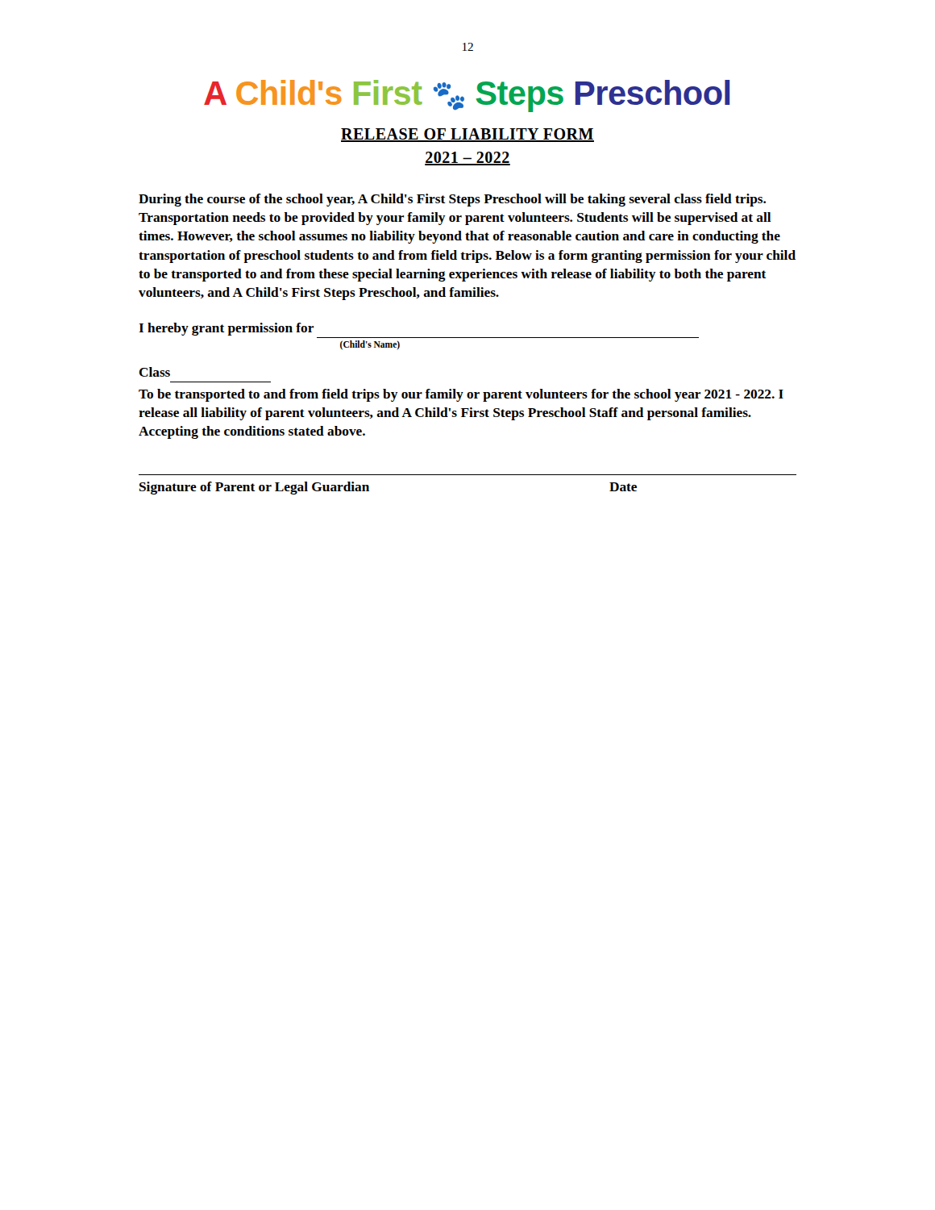12
A Child's First 🐾 Steps Preschool
RELEASE OF LIABILITY FORM
2021 – 2022
During the course of the school year, A Child's First Steps Preschool will be taking several class field trips. Transportation needs to be provided by your family or parent volunteers. Students will be supervised at all times. However, the school assumes no liability beyond that of reasonable caution and care in conducting the transportation of preschool students to and from field trips. Below is a form granting permission for your child to be transported to and from these special learning experiences with release of liability to both the parent volunteers, and A Child's First Steps Preschool, and families.
I hereby grant permission for
(Child's Name)
Class
To be transported to and from field trips by our family or parent volunteers for the school year 2021 - 2022. I release all liability of parent volunteers, and A Child's First Steps Preschool Staff and personal families. Accepting the conditions stated above.
Signature of Parent or Legal Guardian Date